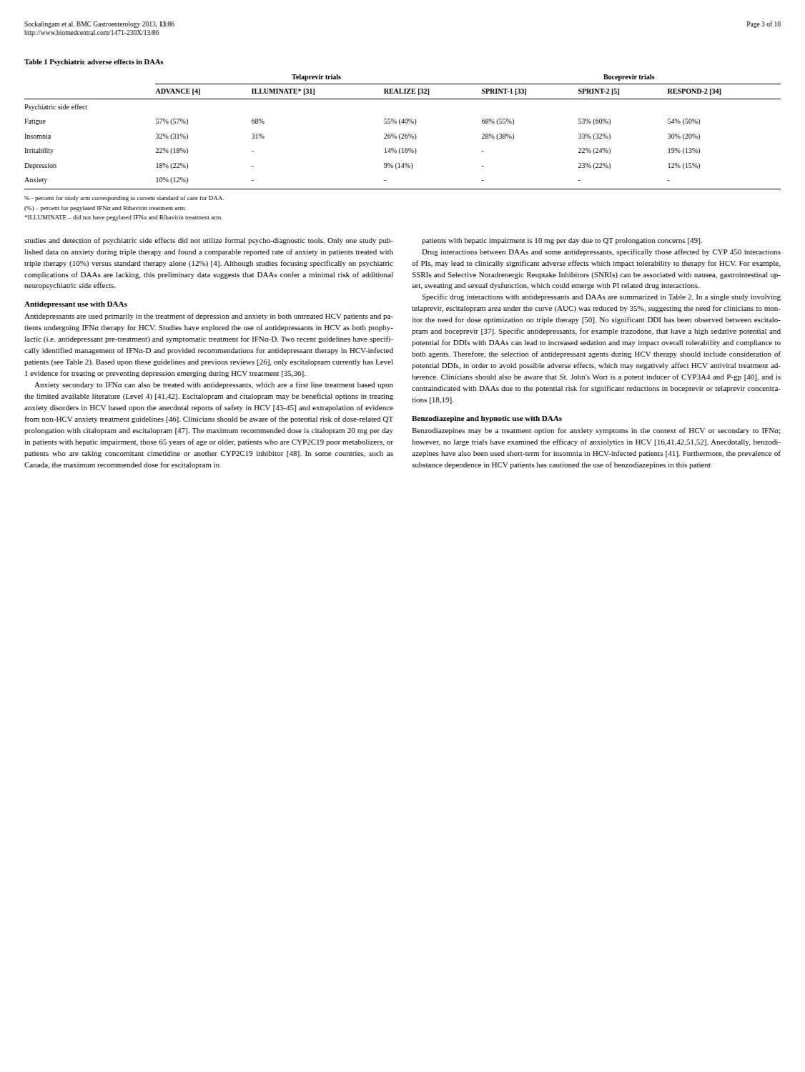Sockalingam et al. BMC Gastroenterology 2013, 13:86
http://www.biomedcentral.com/1471-230X/13/86
Page 3 of 10
Table 1 Psychiatric adverse effects in DAAs
| | Telaprevir trials | Boceprevir trials |
| --- | --- | --- |
| | ADVANCE [4] | ILLUMINATE* [31] | REALIZE [32] | SPRINT-1 [33] | SPRINT-2 [5] | RESPOND-2 [34] |
| Psychiatric side effect | | | | | | |
| Fatigue | 57% (57%) | 68% | 55% (40%) | 68% (55%) | 53% (60%) | 54% (50%) |
| Insomnia | 32% (31%) | 31% | 26% (26%) | 28% (38%) | 33% (32%) | 30% (20%) |
| Irritability | 22% (18%) | - | 14% (16%) | - | 22% (24%) | 19% (13%) |
| Depression | 18% (22%) | - | 9% (14%) | - | 23% (22%) | 12% (15%) |
| Anxiety | 10% (12%) | - | - | - | - | - |
% - percent for study arm corresponding to current standard of care for DAA.
(%) – percent for pegylated IFNα and Ribavirin treatment arm.
*ILLUMINATE – did not have pegylated IFNα and Ribavirin treatment arm.
studies and detection of psychiatric side effects did not utilize formal psycho-diagnostic tools. Only one study published data on anxiety during triple therapy and found a comparable reported rate of anxiety in patients treated with triple therapy (10%) versus standard therapy alone (12%) [4]. Although studies focusing specifically on psychiatric complications of DAAs are lacking, this preliminary data suggests that DAAs confer a minimal risk of additional neuropsychiatric side effects.
Antidepressant use with DAAs
Antidepressants are used primarily in the treatment of depression and anxiety in both untreated HCV patients and patients undergoing IFNα therapy for HCV. Studies have explored the use of antidepressants in HCV as both prophylactic (i.e. antidepressant pre-treatment) and symptomatic treatment for IFNα-D. Two recent guidelines have specifically identified management of IFNα-D and provided recommendations for antidepressant therapy in HCV-infected patients (see Table 2). Based upon these guidelines and previous reviews [26], only escitalopram currently has Level 1 evidence for treating or preventing depression emerging during HCV treatment [35,36].
Anxiety secondary to IFNα can also be treated with antidepressants, which are a first line treatment based upon the limited available literature (Level 4) [41,42]. Escitalopram and citalopram may be beneficial options in treating anxiety disorders in HCV based upon the anecdotal reports of safety in HCV [43-45] and extrapolation of evidence from non-HCV anxiety treatment guidelines [46]. Clinicians should be aware of the potential risk of dose-related QT prolongation with citalopram and escitalopram [47]. The maximum recommended dose is citalopram 20 mg per day in patients with hepatic impairment, those 65 years of age or older, patients who are CYP2C19 poor metabolizers, or patients who are taking concomitant cimetidine or another CYP2C19 inhibitor [48]. In some countries, such as Canada, the maximum recommended dose for escitalopram in
patients with hepatic impairment is 10 mg per day due to QT prolongation concerns [49].
Drug interactions between DAAs and some antidepressants, specifically those affected by CYP 450 interactions of PIs, may lead to clinically significant adverse effects which impact tolerability to therapy for HCV. For example, SSRIs and Selective Noradrenergic Reuptake Inhibitors (SNRIs) can be associated with nausea, gastrointestinal upset, sweating and sexual dysfunction, which could emerge with PI related drug interactions.
Specific drug interactions with antidepressants and DAAs are summarized in Table 2. In a single study involving telaprevir, escitalopram area under the curve (AUC) was reduced by 35%, suggesting the need for clinicians to monitor the need for dose optimization on triple therapy [50]. No significant DDI has been observed between escitalopram and boceprevir [37]. Specific antidepressants, for example trazodone, that have a high sedative potential and potential for DDIs with DAAs can lead to increased sedation and may impact overall tolerability and compliance to both agents. Therefore, the selection of antidepressant agents during HCV therapy should include consideration of potential DDIs, in order to avoid possible adverse effects, which may negatively affect HCV antiviral treatment adherence. Clinicians should also be aware that St. John's Wort is a potent inducer of CYP3A4 and P-gp [40], and is contraindicated with DAAs due to the potential risk for significant reductions in boceprevir or telaprevir concentrations [18,19].
Benzodiazepine and hypnotic use with DAAs
Benzodiazepines may be a treatment option for anxiety symptoms in the context of HCV or secondary to IFNα; however, no large trials have examined the efficacy of anxiolytics in HCV [16,41,42,51,52]. Anecdotally, benzodiazepines have also been used short-term for insomnia in HCV-infected patients [41]. Furthermore, the prevalence of substance dependence in HCV patients has cautioned the use of benzodiazepines in this patient